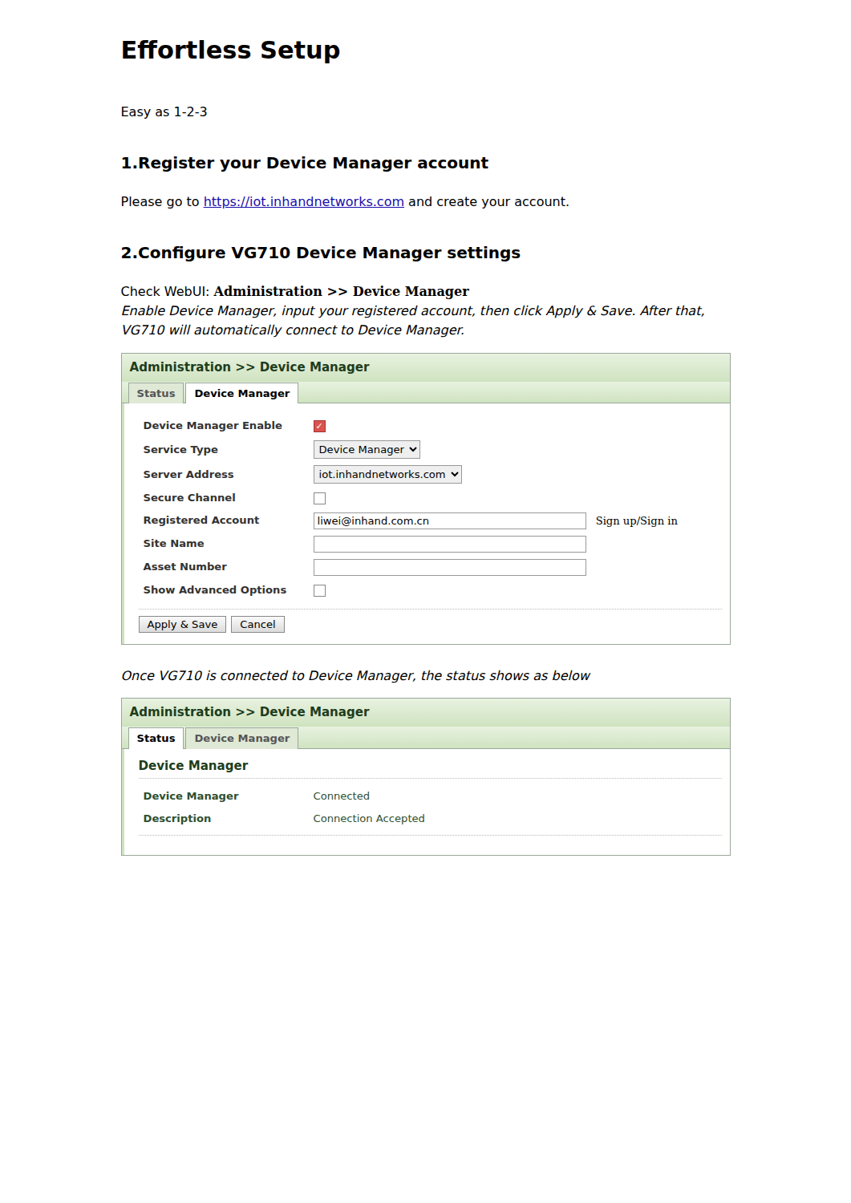Effortless Setup
Easy as 1-2-3
1.Register your Device Manager account
Please go to https://iot.inhandnetworks.com and create your account.
2.Configure VG710 Device Manager settings
Check WebUI: Administration >> Device Manager
Enable Device Manager, input your registered account, then click Apply & Save. After that, VG710 will automatically connect to Device Manager.
Administration >> Device Manager
Status Device Manager
| Device Manager Enable | ✓ |
| Service Type | Device Manager |
| Server Address | iot.inhandnetworks.com |
| Secure Channel | |
| Registered Account | Sign up/Sign in |
| Site Name | |
| Asset Number | |
| Show Advanced Options | |
Apply & SaveCancel
Once VG710 is connected to Device Manager, the status shows as below
Administration >> Device Manager
Status Device Manager
Device Manager
| Device Manager | Connected |
| Description | Connection Accepted |